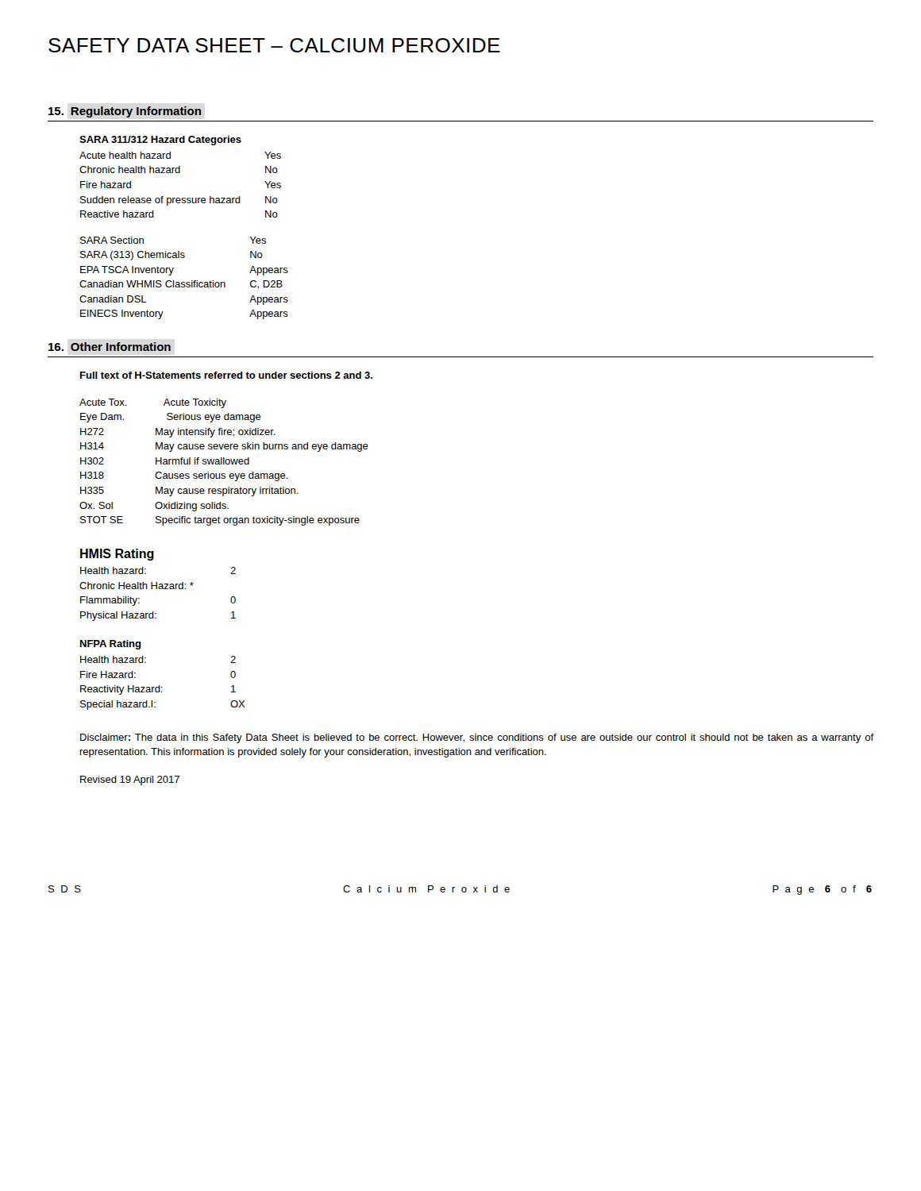SAFETY DATA SHEET – CALCIUM PEROXIDE
15. Regulatory Information
SARA 311/312 Hazard Categories
| Acute health hazard | Yes |
| Chronic health hazard | No |
| Fire hazard | Yes |
| Sudden release of pressure hazard | No |
| Reactive hazard | No |
| SARA Section | Yes |
| SARA (313) Chemicals | No |
| EPA TSCA Inventory | Appears |
| Canadian WHMIS Classification | C, D2B |
| Canadian DSL | Appears |
| EINECS Inventory | Appears |
16. Other Information
Full text of H-Statements referred to under sections 2 and 3.
| Acute Tox. | Acute Toxicity |
| Eye Dam. | Serious eye damage |
| H272 | May intensify fire; oxidizer. |
| H314 | May cause severe skin burns and eye damage |
| H302 | Harmful if swallowed |
| H318 | Causes serious eye damage. |
| H335 | May cause respiratory irritation. |
| Ox. Sol | Oxidizing solids. |
| STOT SE | Specific target organ toxicity-single exposure |
HMIS Rating
| Health hazard: | 2 |
| Chronic Health Hazard: * | |
| Flammability: | 0 |
| Physical Hazard: | 1 |
NFPA Rating
| Health hazard: | 2 |
| Fire Hazard: | 0 |
| Reactivity Hazard: | 1 |
| Special hazard.I: | OX |
Disclaimer: The data in this Safety Data Sheet is believed to be correct. However, since conditions of use are outside our control it should not be taken as a warranty of representation. This information is provided solely for your consideration, investigation and verification.
Revised 19 April 2017
S D S
C a l c i u m P e r o x i d e
P a g e 6 o f 6